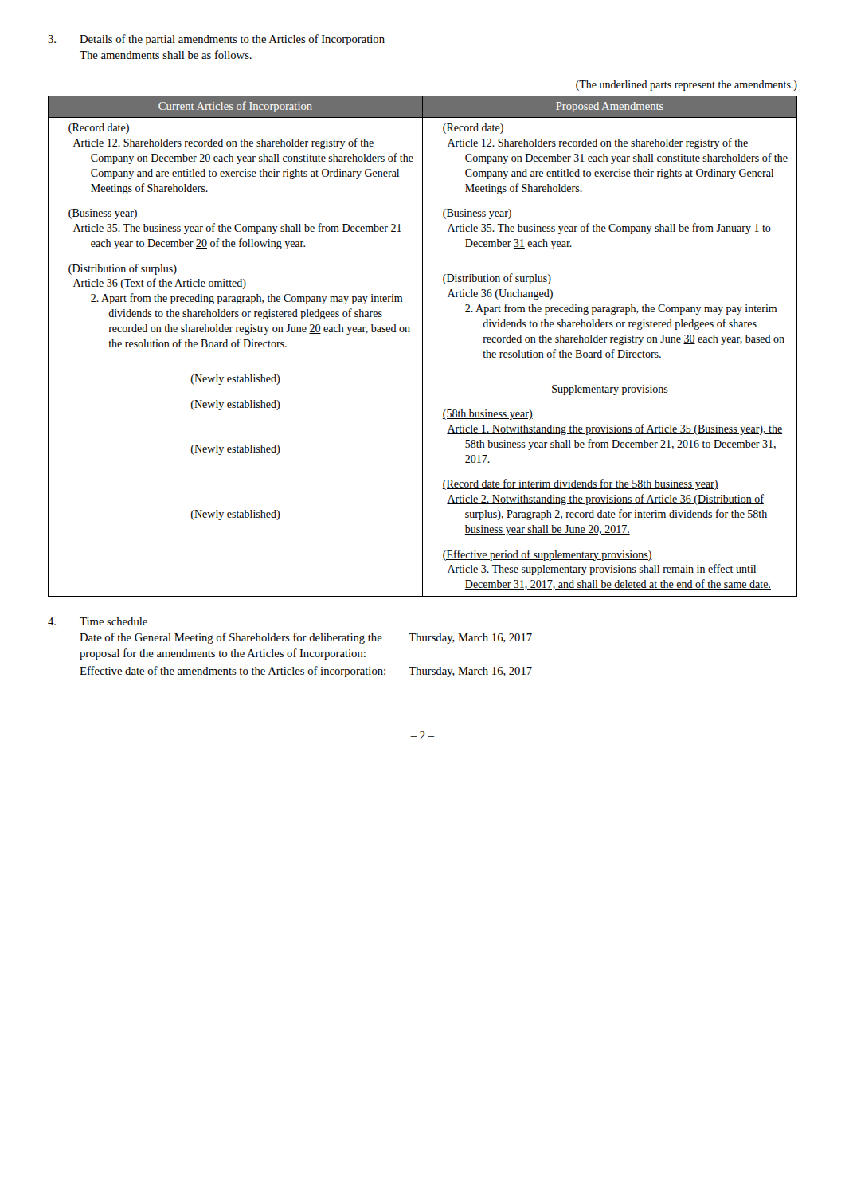3.
Details of the partial amendments to the Articles of Incorporation
The amendments shall be as follows.
(The underlined parts represent the amendments.)
| Current Articles of Incorporation | Proposed Amendments |
| --- | --- |
| (Record date) Article 12. Shareholders recorded on the shareholder registry of the Company on December 20 each year shall constitute shareholders of the Company and are entitled to exercise their rights at Ordinary General Meetings of Shareholders. (Business year) Article 35. The business year of the Company shall be from December 21 each year to December 20 of the following year. (Distribution of surplus) Article 36 (Text of the Article omitted) 2. Apart from the preceding paragraph, the Company may pay interim dividends to the shareholders or registered pledgees of shares recorded on the shareholder registry on June 20 each year, based on the resolution of the Board of Directors. (Newly established) (Newly established) (Newly established) (Newly established) | (Record date) Article 12. Shareholders recorded on the shareholder registry of the Company on December 31 each year shall constitute shareholders of the Company and are entitled to exercise their rights at Ordinary General Meetings of Shareholders. (Business year) Article 35. The business year of the Company shall be from January 1 to December 31 each year. (Distribution of surplus) Article 36 (Unchanged) 2. Apart from the preceding paragraph, the Company may pay interim dividends to the shareholders or registered pledgees of shares recorded on the shareholder registry on June 30 each year, based on the resolution of the Board of Directors. Supplementary provisions (58th business year) Article 1. Notwithstanding the provisions of Article 35 (Business year), the 58th business year shall be from December 21, 2016 to December 31, 2017. (Record date for interim dividends for the 58th business year) Article 2. Notwithstanding the provisions of Article 36 (Distribution of surplus), Paragraph 2, record date for interim dividends for the 58th business year shall be June 20, 2017. (Effective period of supplementary provisions) Article 3. These supplementary provisions shall remain in effect until December 31, 2017, and shall be deleted at the end of the same date. |
4.
Time schedule
| Date of the General Meeting of Shareholders for deliberating the proposal for the amendments to the Articles of Incorporation: | Thursday, March 16, 2017 |
| Effective date of the amendments to the Articles of incorporation: | Thursday, March 16, 2017 |
– 2 –